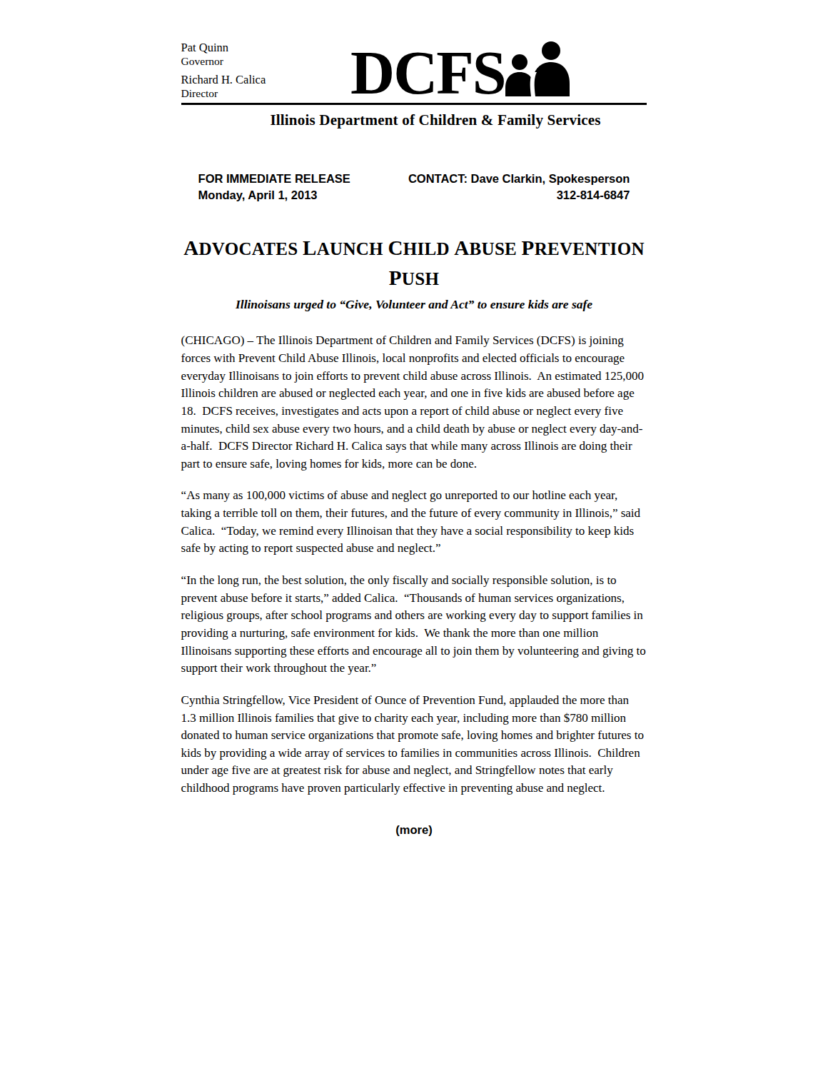Pat Quinn
Governor
Richard H. Calica
Director
DCFS
Illinois Department of Children & Family Services
FOR IMMEDIATE RELEASE
Monday, April 1, 2013
CONTACT: Dave Clarkin, Spokesperson
312-814-6847
Advocates Launch Child Abuse Prevention Push
Illinoisans urged to “Give, Volunteer and Act” to ensure kids are safe
(CHICAGO) – The Illinois Department of Children and Family Services (DCFS) is joining forces with Prevent Child Abuse Illinois, local nonprofits and elected officials to encourage everyday Illinoisans to join efforts to prevent child abuse across Illinois. An estimated 125,000 Illinois children are abused or neglected each year, and one in five kids are abused before age 18. DCFS receives, investigates and acts upon a report of child abuse or neglect every five minutes, child sex abuse every two hours, and a child death by abuse or neglect every day-and-a-half. DCFS Director Richard H. Calica says that while many across Illinois are doing their part to ensure safe, loving homes for kids, more can be done.
“As many as 100,000 victims of abuse and neglect go unreported to our hotline each year, taking a terrible toll on them, their futures, and the future of every community in Illinois,” said Calica. “Today, we remind every Illinoisan that they have a social responsibility to keep kids safe by acting to report suspected abuse and neglect.”
“In the long run, the best solution, the only fiscally and socially responsible solution, is to prevent abuse before it starts,” added Calica. “Thousands of human services organizations, religious groups, after school programs and others are working every day to support families in providing a nurturing, safe environment for kids. We thank the more than one million Illinoisans supporting these efforts and encourage all to join them by volunteering and giving to support their work throughout the year.”
Cynthia Stringfellow, Vice President of Ounce of Prevention Fund, applauded the more than 1.3 million Illinois families that give to charity each year, including more than $780 million donated to human service organizations that promote safe, loving homes and brighter futures to kids by providing a wide array of services to families in communities across Illinois. Children under age five are at greatest risk for abuse and neglect, and Stringfellow notes that early childhood programs have proven particularly effective in preventing abuse and neglect.
(more)